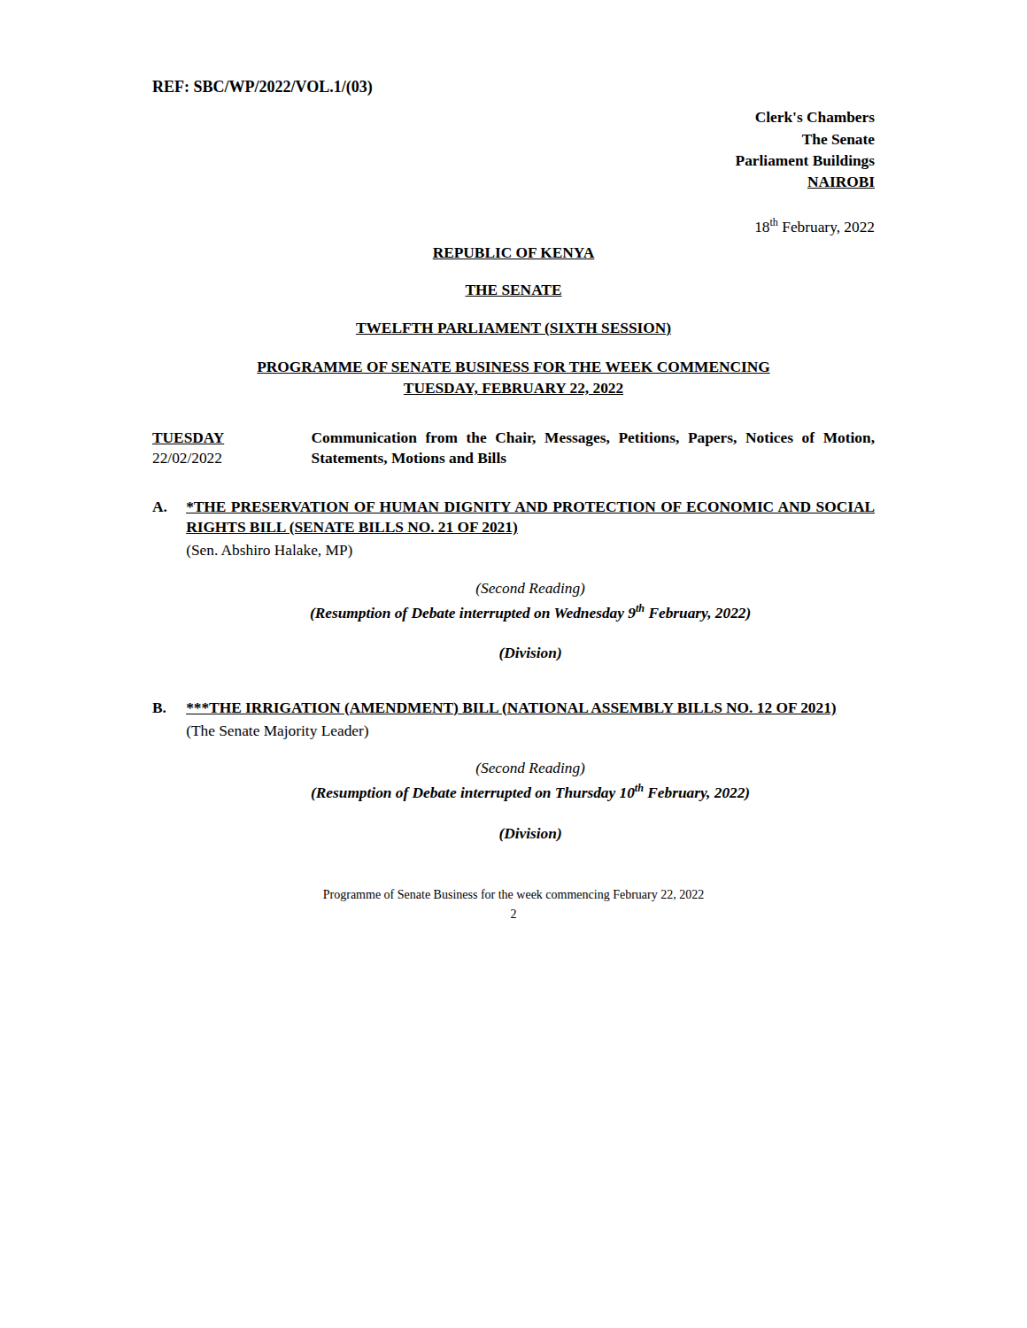REF: SBC/WP/2022/VOL.1/(03)
Clerk's Chambers
The Senate
Parliament Buildings
NAIROBI
18th February, 2022
REPUBLIC OF KENYA
THE SENATE
TWELFTH PARLIAMENT (SIXTH SESSION)
PROGRAMME OF SENATE BUSINESS FOR THE WEEK COMMENCING TUESDAY, FEBRUARY 22, 2022
| TUESDAY 22/02/2022 | Communication from the Chair, Messages, Petitions, Papers, Notices of Motion, Statements, Motions and Bills |
A.
*THE PRESERVATION OF HUMAN DIGNITY AND PROTECTION OF ECONOMIC AND SOCIAL RIGHTS BILL (SENATE BILLS NO. 21 OF 2021)
(Sen. Abshiro Halake, MP)
(Second Reading)
(Resumption of Debate interrupted on Wednesday 9th February, 2022)
(Division)
B.
***THE IRRIGATION (AMENDMENT) BILL (NATIONAL ASSEMBLY BILLS NO. 12 OF 2021)
(The Senate Majority Leader)
(Second Reading)
(Resumption of Debate interrupted on Thursday 10th February, 2022)
(Division)
Programme of Senate Business for the week commencing February 22, 2022
2